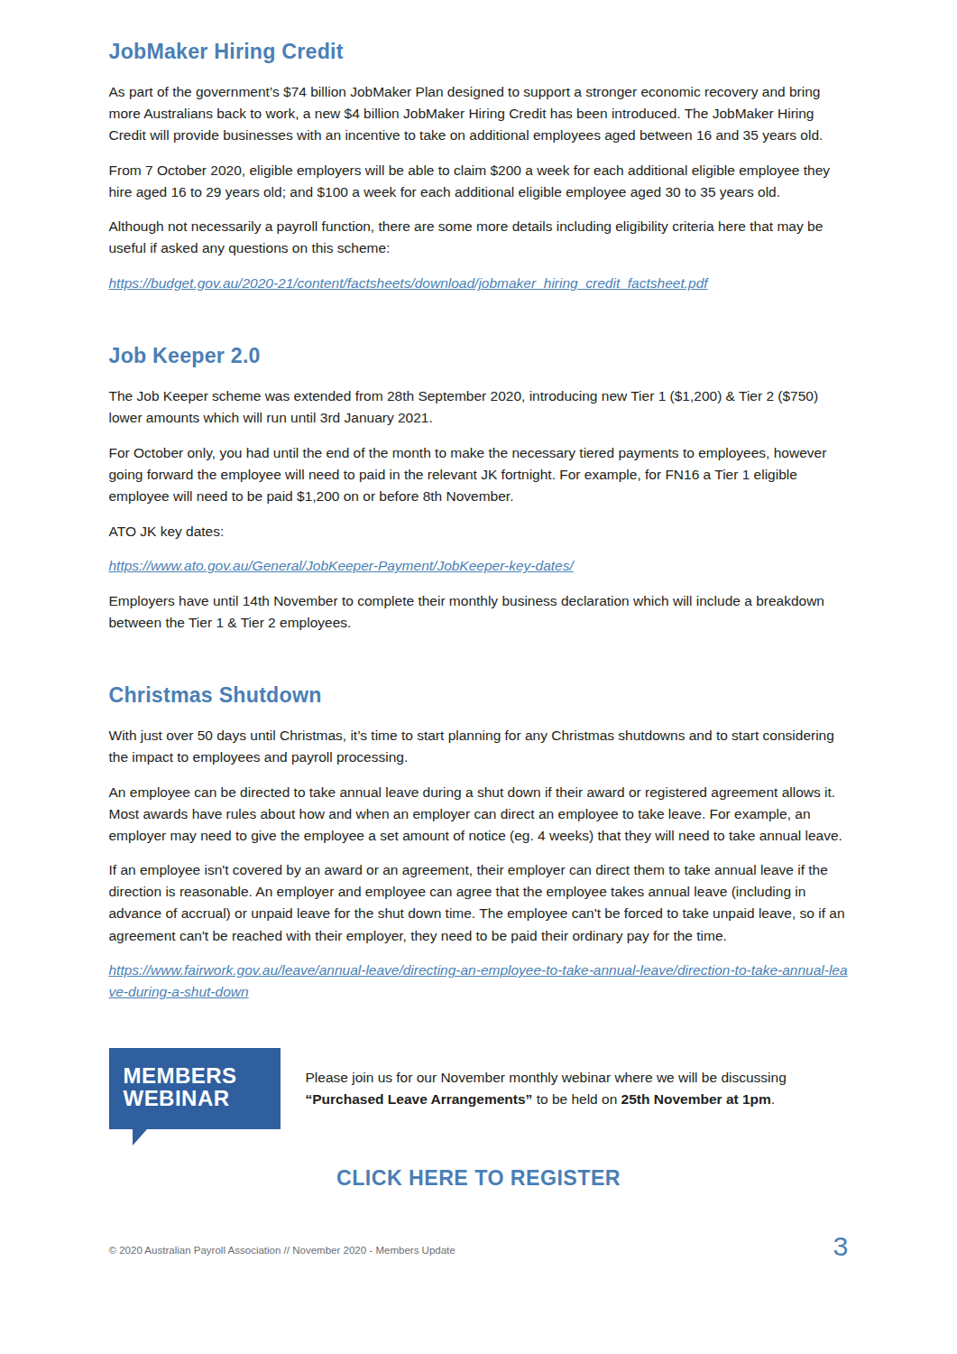JobMaker Hiring Credit
As part of the government’s $74 billion JobMaker Plan designed to support a stronger economic recovery and bring more Australians back to work, a new $4 billion JobMaker Hiring Credit has been introduced. The JobMaker Hiring Credit will provide businesses with an incentive to take on additional employees aged between 16 and 35 years old.
From 7 October 2020, eligible employers will be able to claim $200 a week for each additional eligible employee they hire aged 16 to 29 years old; and $100 a week for each additional eligible employee aged 30 to 35 years old.
Although not necessarily a payroll function, there are some more details including eligibility criteria here that may be useful if asked any questions on this scheme:
https://budget.gov.au/2020-21/content/factsheets/download/jobmaker_hiring_credit_factsheet.pdf
Job Keeper 2.0
The Job Keeper scheme was extended from 28th September 2020, introducing new Tier 1 ($1,200) & Tier 2 ($750) lower amounts which will run until 3rd January 2021.
For October only, you had until the end of the month to make the necessary tiered payments to employees, however going forward the employee will need to paid in the relevant JK fortnight. For example, for FN16 a Tier 1 eligible employee will need to be paid $1,200 on or before 8th November.
ATO JK key dates:
https://www.ato.gov.au/General/JobKeeper-Payment/JobKeeper-key-dates/
Employers have until 14th November to complete their monthly business declaration which will include a breakdown between the Tier 1 & Tier 2 employees.
Christmas Shutdown
With just over 50 days until Christmas, it’s time to start planning for any Christmas shutdowns and to start considering the impact to employees and payroll processing.
An employee can be directed to take annual leave during a shut down if their award or registered agreement allows it. Most awards have rules about how and when an employer can direct an employee to take leave. For example, an employer may need to give the employee a set amount of notice (eg. 4 weeks) that they will need to take annual leave.
If an employee isn't covered by an award or an agreement, their employer can direct them to take annual leave if the direction is reasonable. An employer and employee can agree that the employee takes annual leave (including in advance of accrual) or unpaid leave for the shut down time. The employee can't be forced to take unpaid leave, so if an agreement can't be reached with their employer, they need to be paid their ordinary pay for the time.
https://www.fairwork.gov.au/leave/annual-leave/directing-an-employee-to-take-annual-leave/direction-to-take-annual-leave-during-a-shut-down
MEMBERS
WEBINAR
Please join us for our November monthly webinar where we will be discussing “Purchased Leave Arrangements” to be held on 25th November at 1pm.
CLICK HERE TO REGISTER
© 2020 Australian Payroll Association // November 2020 - Members Update 3